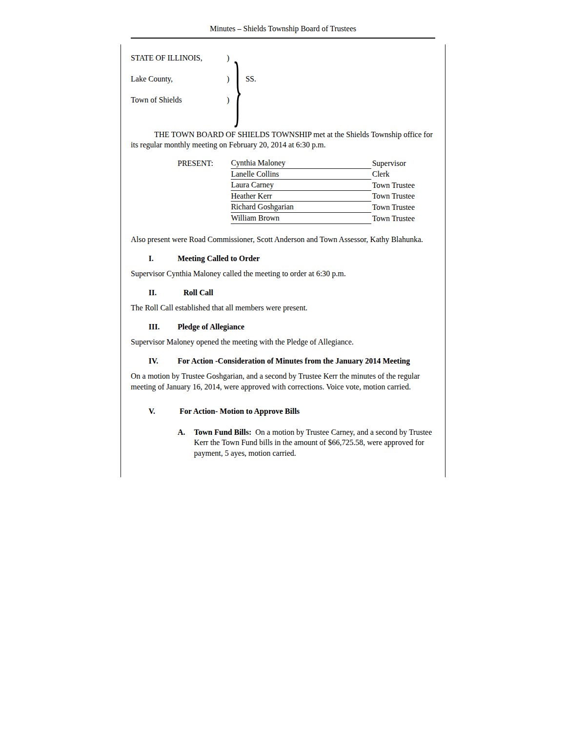Minutes – Shields Township Board of Trustees
STATE OF ILLINOIS,
Lake County,
Town of Shields
)
)
)
}
SS.
THE TOWN BOARD OF SHIELDS TOWNSHIP met at the Shields Township office for its regular monthly meeting on February 20, 2014 at 6:30 p.m.
| PRESENT: | Cynthia Maloney | Supervisor |
| | Lanelle Collins | Clerk |
| | Laura Carney | Town Trustee |
| | Heather Kerr | Town Trustee |
| | Richard Goshgarian | Town Trustee |
| | William Brown | Town Trustee |
Also present were Road Commissioner, Scott Anderson and Town Assessor, Kathy Blahunka.
I. Meeting Called to Order
Supervisor Cynthia Maloney called the meeting to order at 6:30 p.m.
II. Roll Call
The Roll Call established that all members were present.
III. Pledge of Allegiance
Supervisor Maloney opened the meeting with the Pledge of Allegiance.
IV. For Action -Consideration of Minutes from the January 2014 Meeting
On a motion by Trustee Goshgarian, and a second by Trustee Kerr the minutes of the regular meeting of January 16, 2014, were approved with corrections. Voice vote, motion carried.
V. For Action- Motion to Approve Bills
A. Town Fund Bills: On a motion by Trustee Carney, and a second by Trustee Kerr the Town Fund bills in the amount of $66,725.58, were approved for payment, 5 ayes, motion carried.